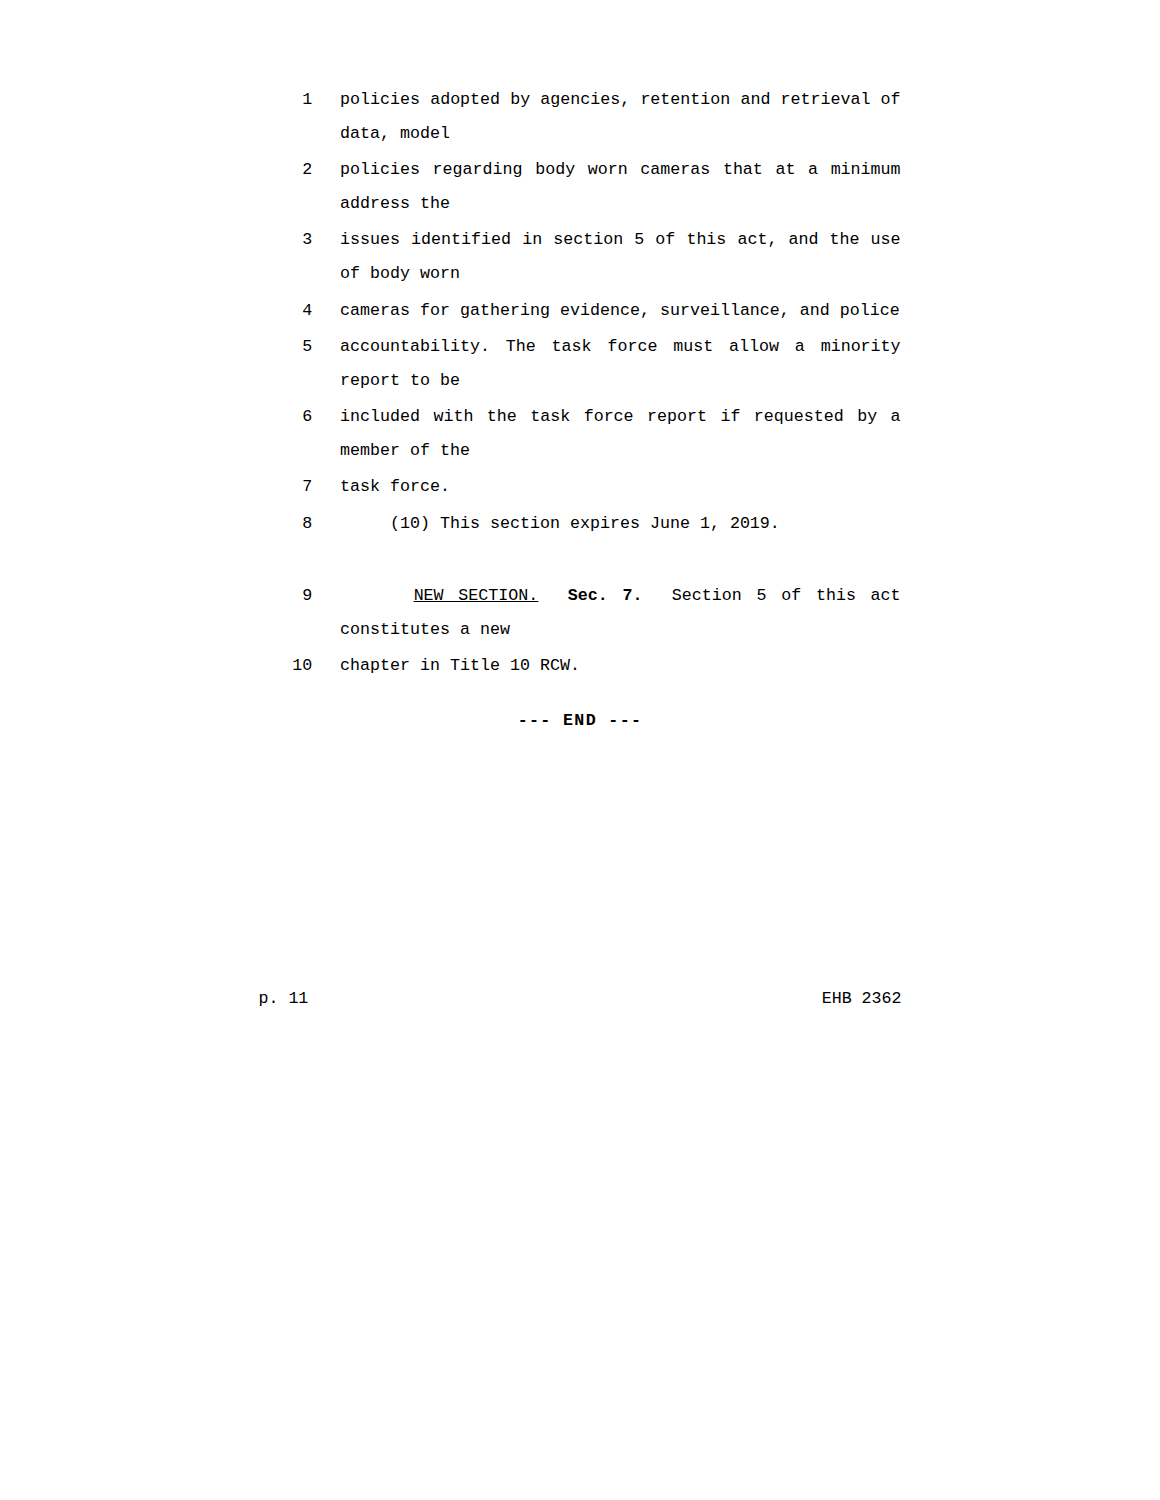| 1 | policies adopted by agencies, retention and retrieval of data, model |
| 2 | policies regarding body worn cameras that at a minimum address the |
| 3 | issues identified in section 5 of this act, and the use of body worn |
| 4 | cameras for gathering evidence, surveillance, and police |
| 5 | accountability. The task force must allow a minority report to be |
| 6 | included with the task force report if requested by a member of the |
| 7 | task force. |
| 8 | (10) This section expires June 1, 2019. |
| 9 | NEW SECTION. Sec. 7. Section 5 of this act constitutes a new |
| 10 | chapter in Title 10 RCW. |
--- END ---
p. 11 EHB 2362